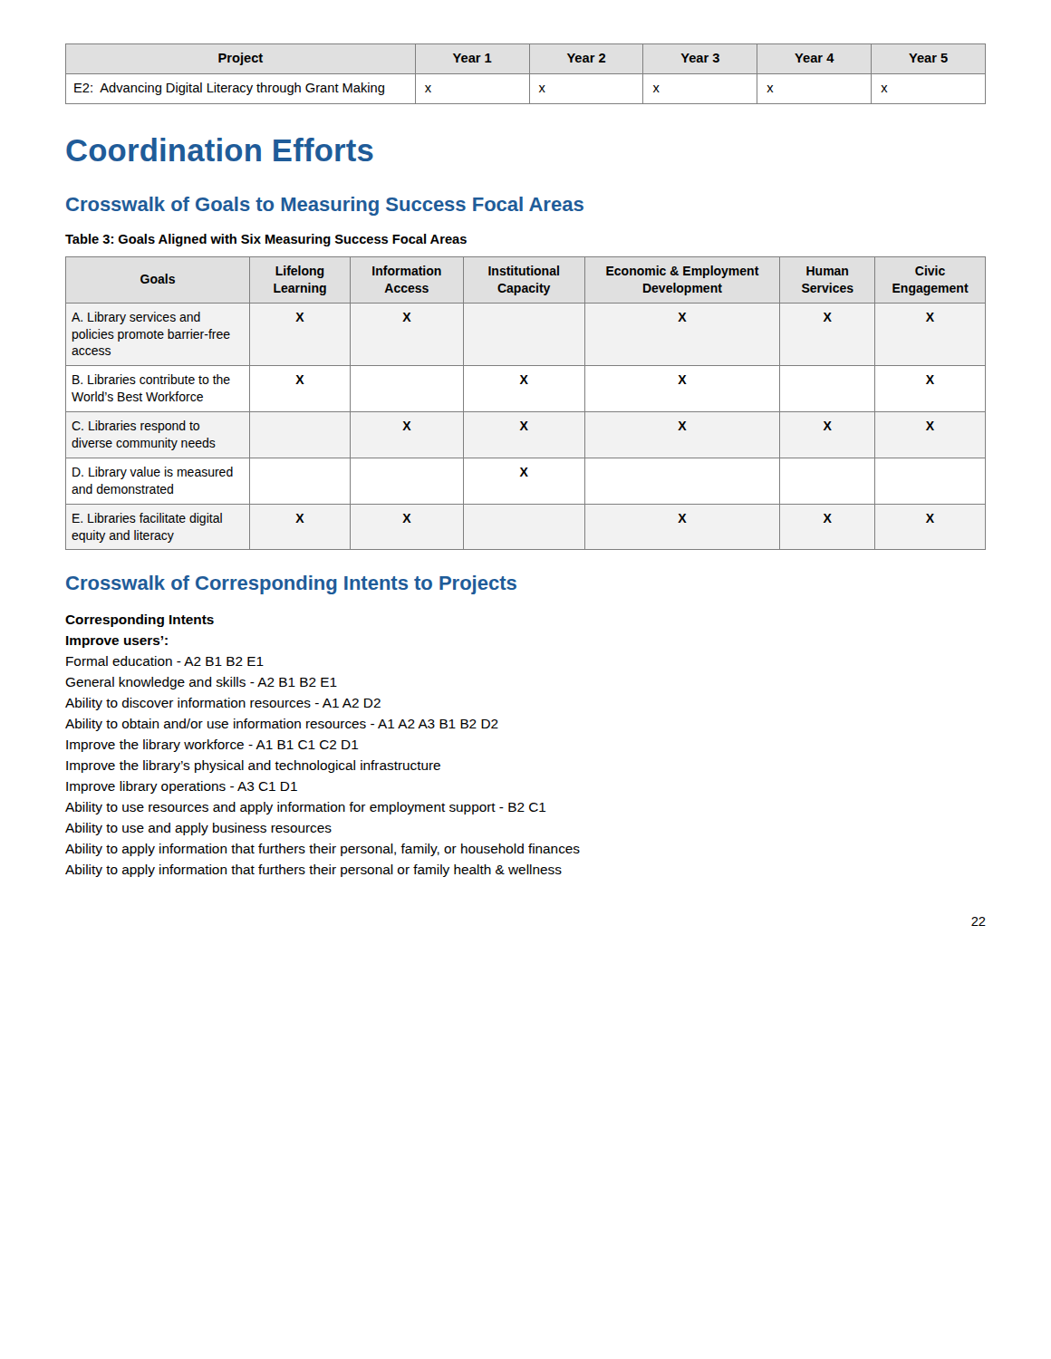| Project | Year 1 | Year 2 | Year 3 | Year 4 | Year 5 |
| --- | --- | --- | --- | --- | --- |
| E2: Advancing Digital Literacy through Grant Making | x | x | x | x | x |
Coordination Efforts
Crosswalk of Goals to Measuring Success Focal Areas
Table 3: Goals Aligned with Six Measuring Success Focal Areas
| Goals | Lifelong Learning | Information Access | Institutional Capacity | Economic & Employment Development | Human Services | Civic Engagement |
| --- | --- | --- | --- | --- | --- | --- |
| A. Library services and policies promote barrier-free access | X | X | | X | X | X |
| B. Libraries contribute to the World’s Best Workforce | X | | X | X | | X |
| C. Libraries respond to diverse community needs | | X | X | X | X | X |
| D. Library value is measured and demonstrated | | | X | | | |
| E. Libraries facilitate digital equity and literacy | X | X | | X | X | X |
Crosswalk of Corresponding Intents to Projects
Corresponding Intents
Improve users’:
Formal education - A2 B1 B2 E1
General knowledge and skills - A2 B1 B2 E1
Ability to discover information resources - A1 A2 D2
Ability to obtain and/or use information resources - A1 A2 A3 B1 B2 D2
Improve the library workforce - A1 B1 C1 C2 D1
Improve the library’s physical and technological infrastructure
Improve library operations - A3 C1 D1
Ability to use resources and apply information for employment support - B2 C1
Ability to use and apply business resources
Ability to apply information that furthers their personal, family, or household finances
Ability to apply information that furthers their personal or family health & wellness
22